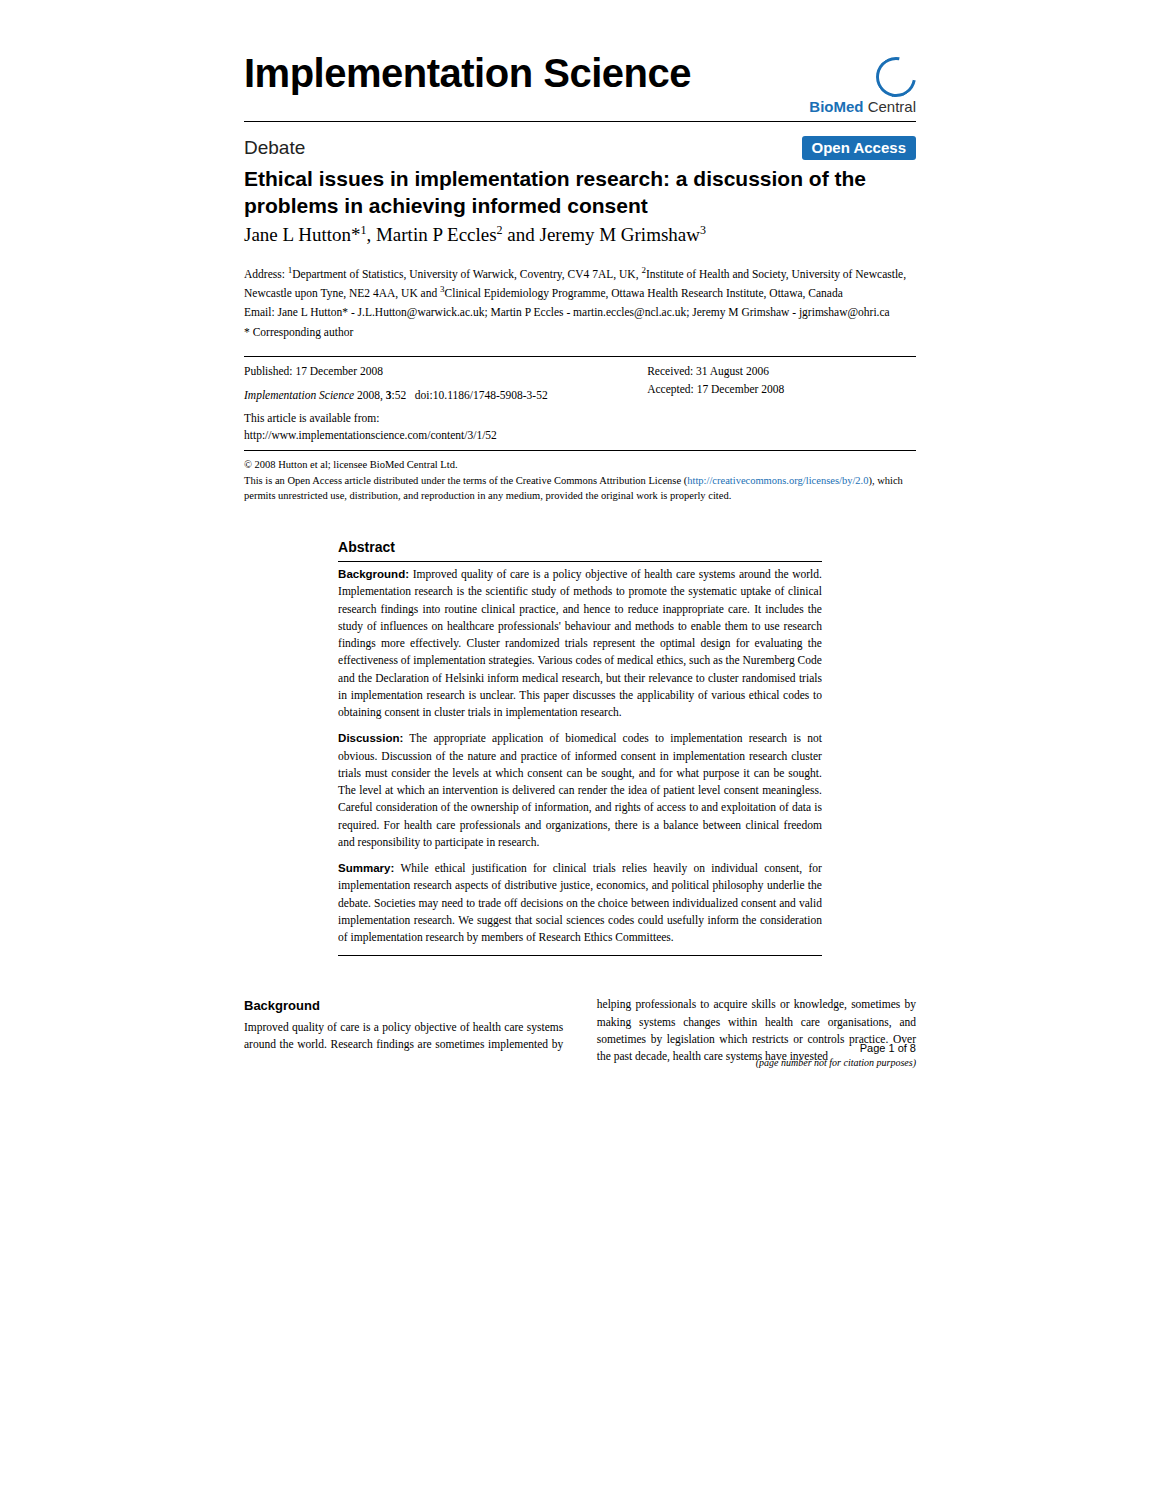Implementation Science
BioMed Central
Debate
Open Access
Ethical issues in implementation research: a discussion of the problems in achieving informed consent
Jane L Hutton*1, Martin P Eccles2 and Jeremy M Grimshaw3
Address: 1Department of Statistics, University of Warwick, Coventry, CV4 7AL, UK, 2Institute of Health and Society, University of Newcastle, Newcastle upon Tyne, NE2 4AA, UK and 3Clinical Epidemiology Programme, Ottawa Health Research Institute, Ottawa, Canada
Email: Jane L Hutton* - J.L.Hutton@warwick.ac.uk; Martin P Eccles - martin.eccles@ncl.ac.uk; Jeremy M Grimshaw - jgrimshaw@ohri.ca
* Corresponding author
Published: 17 December 2008
Implementation Science 2008, 3:52 doi:10.1186/1748-5908-3-52
This article is available from: http://www.implementationscience.com/content/3/1/52
Received: 31 August 2006
Accepted: 17 December 2008
© 2008 Hutton et al; licensee BioMed Central Ltd.
This is an Open Access article distributed under the terms of the Creative Commons Attribution License (http://creativecommons.org/licenses/by/2.0), which permits unrestricted use, distribution, and reproduction in any medium, provided the original work is properly cited.
Abstract
Background: Improved quality of care is a policy objective of health care systems around the world. Implementation research is the scientific study of methods to promote the systematic uptake of clinical research findings into routine clinical practice, and hence to reduce inappropriate care. It includes the study of influences on healthcare professionals' behaviour and methods to enable them to use research findings more effectively. Cluster randomized trials represent the optimal design for evaluating the effectiveness of implementation strategies. Various codes of medical ethics, such as the Nuremberg Code and the Declaration of Helsinki inform medical research, but their relevance to cluster randomised trials in implementation research is unclear. This paper discusses the applicability of various ethical codes to obtaining consent in cluster trials in implementation research.
Discussion: The appropriate application of biomedical codes to implementation research is not obvious. Discussion of the nature and practice of informed consent in implementation research cluster trials must consider the levels at which consent can be sought, and for what purpose it can be sought. The level at which an intervention is delivered can render the idea of patient level consent meaningless. Careful consideration of the ownership of information, and rights of access to and exploitation of data is required. For health care professionals and organizations, there is a balance between clinical freedom and responsibility to participate in research.
Summary: While ethical justification for clinical trials relies heavily on individual consent, for implementation research aspects of distributive justice, economics, and political philosophy underlie the debate. Societies may need to trade off decisions on the choice between individualized consent and valid implementation research. We suggest that social sciences codes could usefully inform the consideration of implementation research by members of Research Ethics Committees.
Background
Improved quality of care is a policy objective of health care systems around the world. Research findings are sometimes implemented by helping professionals to acquire skills or knowledge, sometimes by making systems changes within health care organisations, and sometimes by legislation which restricts or controls practice. Over the past decade, health care systems have invested
Page 1 of 8
(page number not for citation purposes)